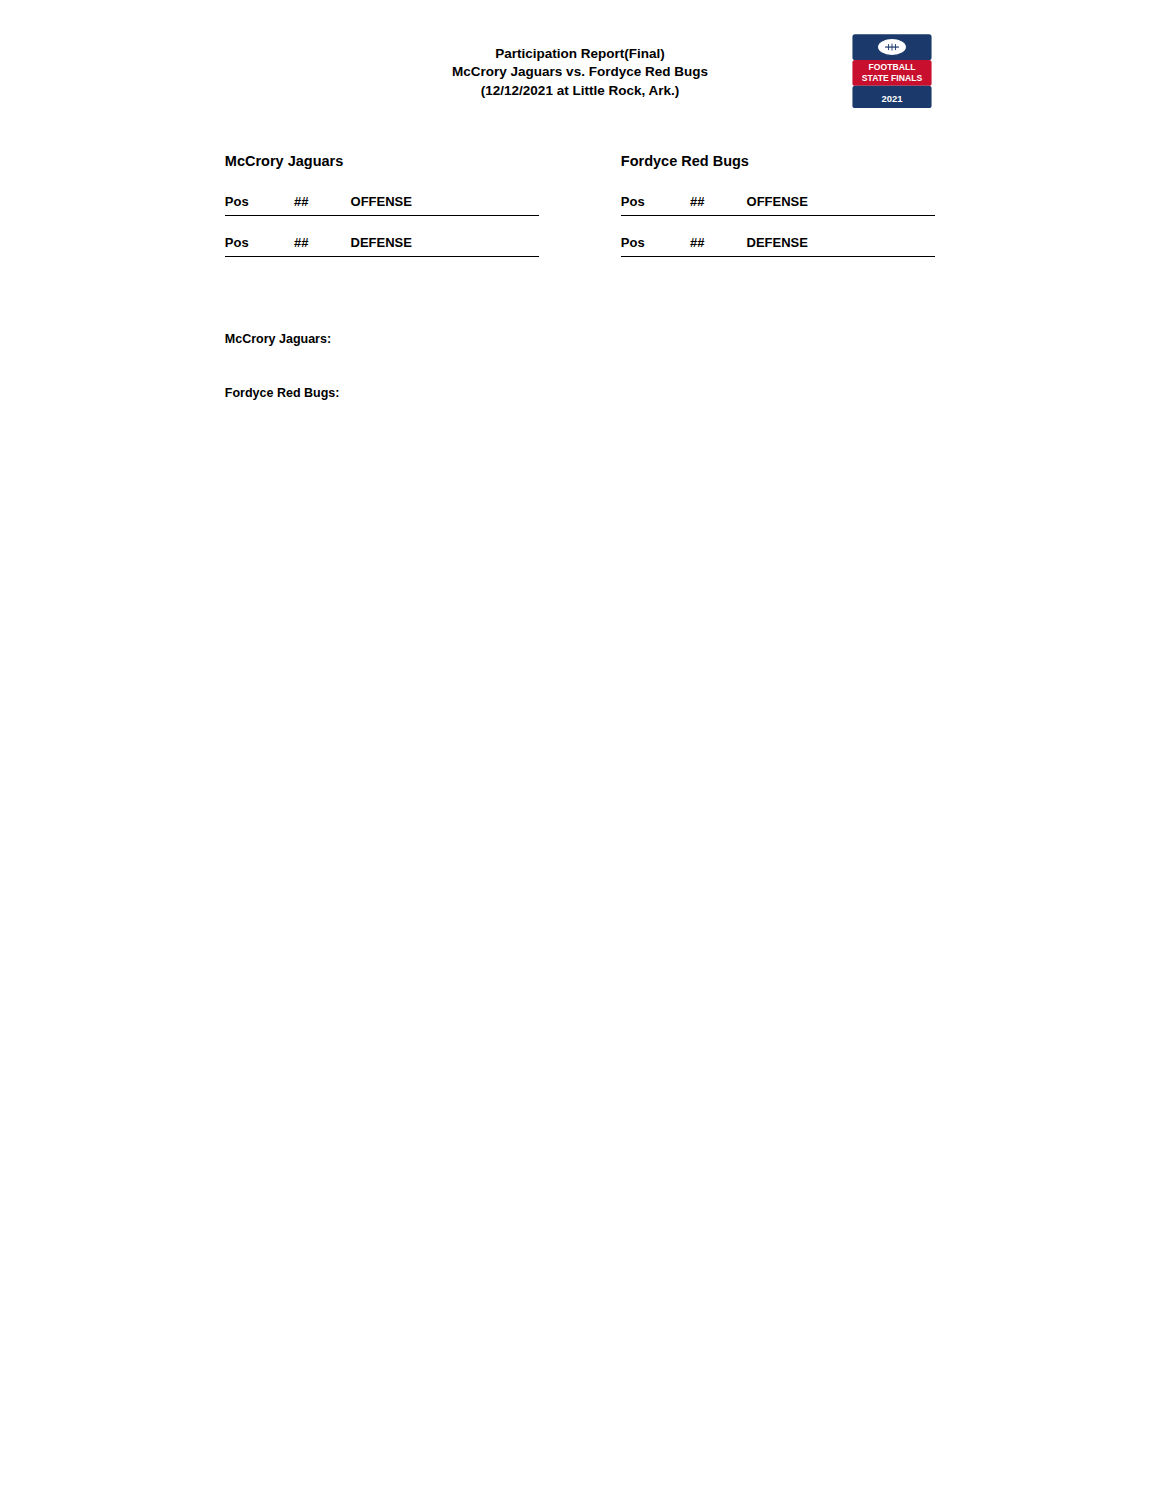FOOTBALL STATE FINALS 2021
Participation Report(Final)
McCrory Jaguars vs. Fordyce Red Bugs
(12/12/2021 at Little Rock, Ark.)
McCrory Jaguars
| Pos | ## | OFFENSE |
| --- | --- | --- |
| Pos | ## | DEFENSE |
| --- | --- | --- |
Fordyce Red Bugs
| Pos | ## | OFFENSE |
| --- | --- | --- |
| Pos | ## | DEFENSE |
| --- | --- | --- |
McCrory Jaguars:
Fordyce Red Bugs: